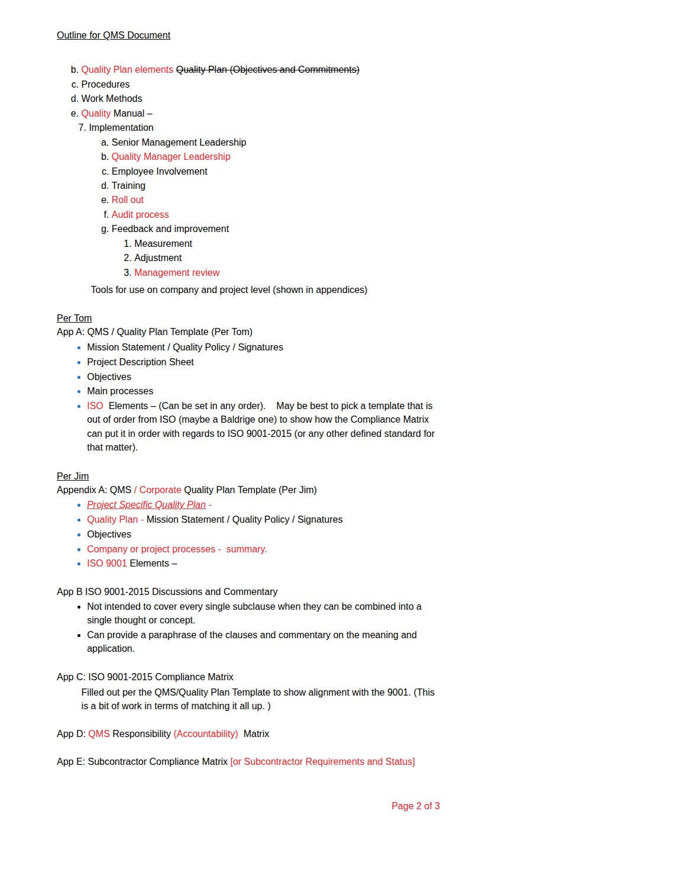Outline for QMS Document
Quality Plan elements Quality Plan (Objectives and Commitments)
Procedures
Work Methods
Quality Manual –
Implementation
Senior Management Leadership
Quality Manager Leadership
Employee Involvement
Training
Roll out
Audit process
Feedback and improvement
Measurement
Adjustment
Management review
Tools for use on company and project level (shown in appendices)
Per Tom
App A: QMS / Quality Plan Template (Per Tom)
Mission Statement / Quality Policy / Signatures
Project Description Sheet
Objectives
Main processes
ISO Elements – (Can be set in any order). May be best to pick a template that is out of order from ISO (maybe a Baldrige one) to show how the Compliance Matrix can put it in order with regards to ISO 9001-2015 (or any other defined standard for that matter).
Per Jim
Appendix A: QMS / Corporate Quality Plan Template (Per Jim)
Project Specific Quality Plan -
Quality Plan - Mission Statement / Quality Policy / Signatures
Objectives
Company or project processes - summary.
ISO 9001 Elements –
App B ISO 9001-2015 Discussions and Commentary
Not intended to cover every single subclause when they can be combined into a single thought or concept.
Can provide a paraphrase of the clauses and commentary on the meaning and application.
App C: ISO 9001-2015 Compliance Matrix
Filled out per the QMS/Quality Plan Template to show alignment with the 9001. (This is a bit of work in terms of matching it all up. )
App D: QMS Responsibility (Accountability) Matrix
App E: Subcontractor Compliance Matrix [or Subcontractor Requirements and Status]
Page 2 of 3